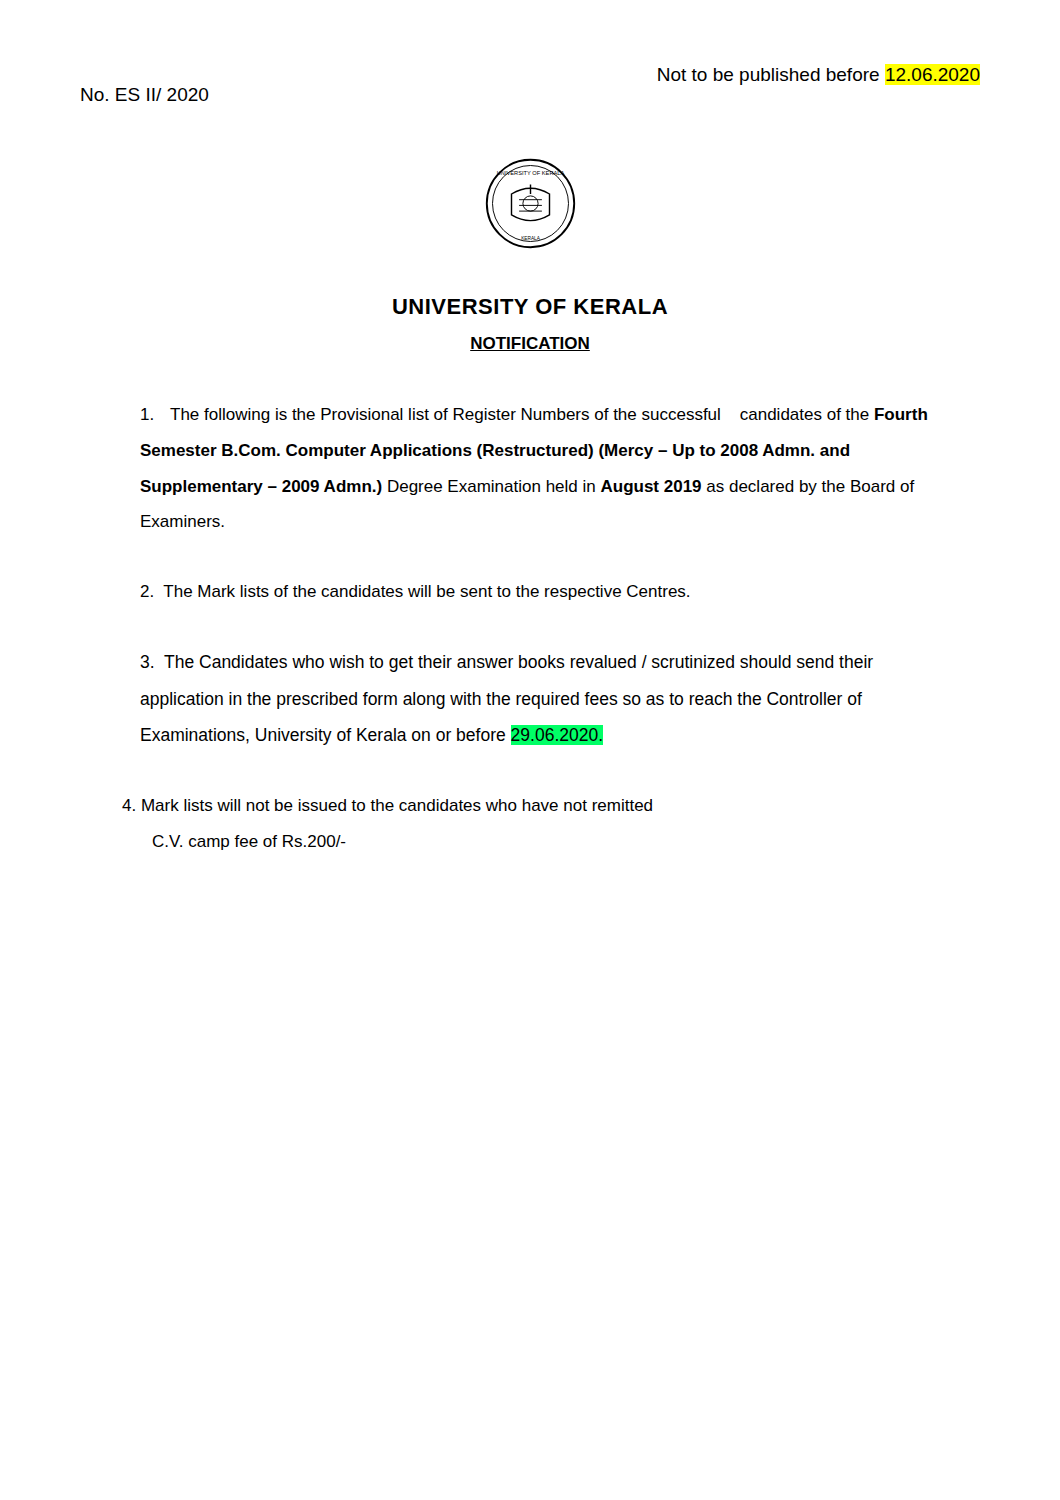Not to be published before 12.06.2020
No. ES II/ 2020
UNIVERSITY OF KERALA KERALA
UNIVERSITY OF KERALA
NOTIFICATION
1. The following is the Provisional list of Register Numbers of the successful candidates of the Fourth Semester B.Com. Computer Applications (Restructured) (Mercy – Up to 2008 Admn. and Supplementary – 2009 Admn.) Degree Examination held in August 2019 as declared by the Board of Examiners.
2. The Mark lists of the candidates will be sent to the respective Centres.
3. The Candidates who wish to get their answer books revalued / scrutinized should send their application in the prescribed form along with the required fees so as to reach the Controller of Examinations, University of Kerala on or before 29.06.2020.
4. Mark lists will not be issued to the candidates who have not remitted C.V. camp fee of Rs.200/-